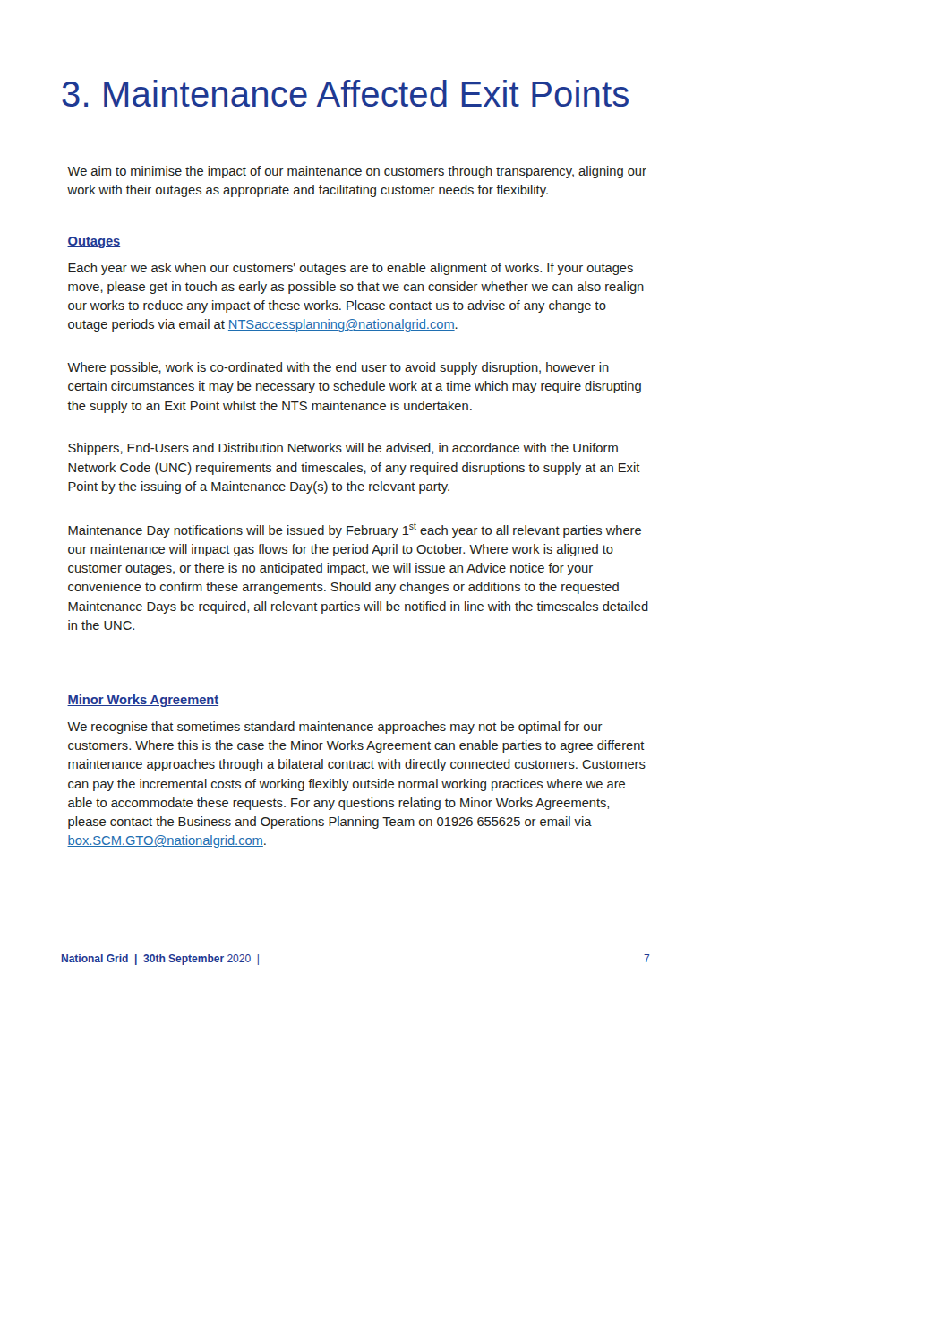3. Maintenance Affected Exit Points
We aim to minimise the impact of our maintenance on customers through transparency, aligning our work with their outages as appropriate and facilitating customer needs for flexibility.
Outages
Each year we ask when our customers' outages are to enable alignment of works. If your outages move, please get in touch as early as possible so that we can consider whether we can also realign our works to reduce any impact of these works. Please contact us to advise of any change to outage periods via email at NTSaccessplanning@nationalgrid.com.
Where possible, work is co-ordinated with the end user to avoid supply disruption, however in certain circumstances it may be necessary to schedule work at a time which may require disrupting the supply to an Exit Point whilst the NTS maintenance is undertaken.
Shippers, End-Users and Distribution Networks will be advised, in accordance with the Uniform Network Code (UNC) requirements and timescales, of any required disruptions to supply at an Exit Point by the issuing of a Maintenance Day(s) to the relevant party.
Maintenance Day notifications will be issued by February 1st each year to all relevant parties where our maintenance will impact gas flows for the period April to October. Where work is aligned to customer outages, or there is no anticipated impact, we will issue an Advice notice for your convenience to confirm these arrangements. Should any changes or additions to the requested Maintenance Days be required, all relevant parties will be notified in line with the timescales detailed in the UNC.
Minor Works Agreement
We recognise that sometimes standard maintenance approaches may not be optimal for our customers. Where this is the case the Minor Works Agreement can enable parties to agree different maintenance approaches through a bilateral contract with directly connected customers. Customers can pay the incremental costs of working flexibly outside normal working practices where we are able to accommodate these requests. For any questions relating to Minor Works Agreements, please contact the Business and Operations Planning Team on 01926 655625 or email via box.SCM.GTO@nationalgrid.com.
National Grid | 30th September 2020 |
7